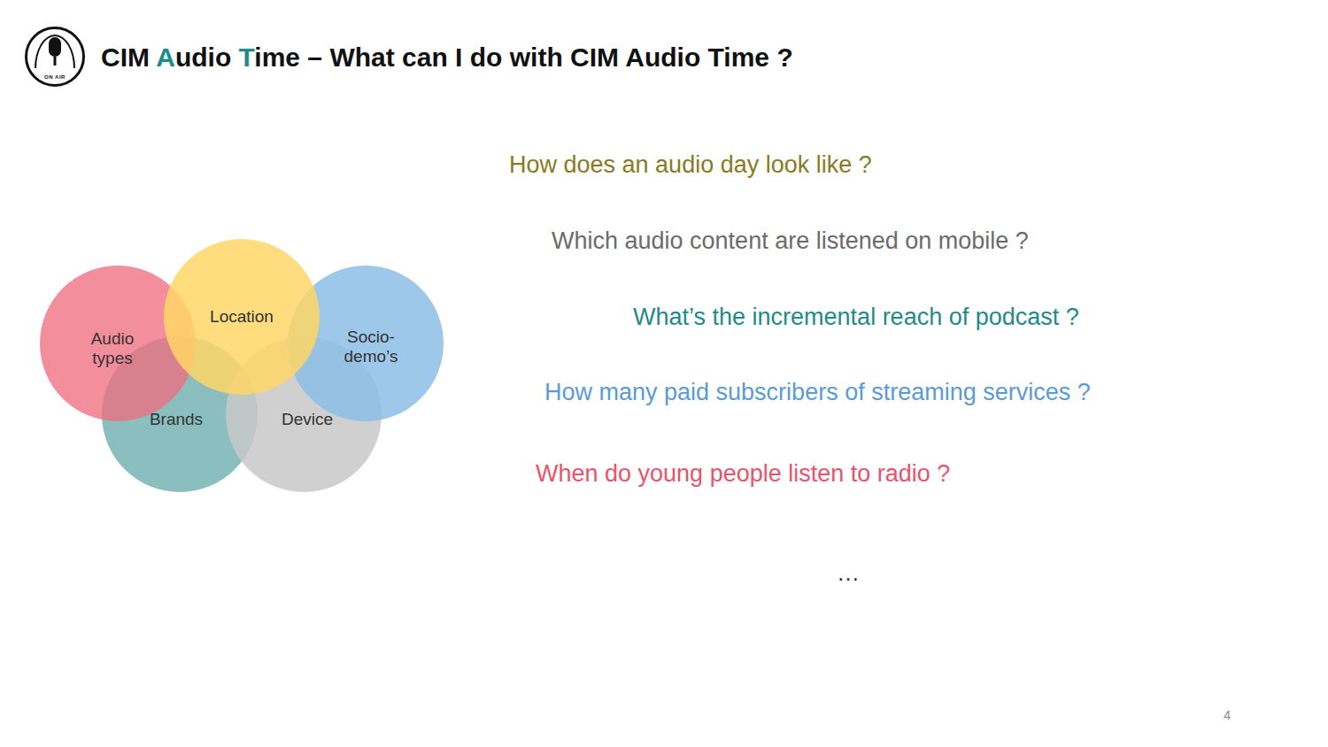ON AIR
CIM Audio Time – What can I do with CIM Audio Time ?
Audio
types
Location
Socio-
demo’s
Brands
Device
How does an audio day look like ?
Which audio content are listened on mobile ?
What’s the incremental reach of podcast ?
How many paid subscribers of streaming services ?
When do young people listen to radio ?
…
4